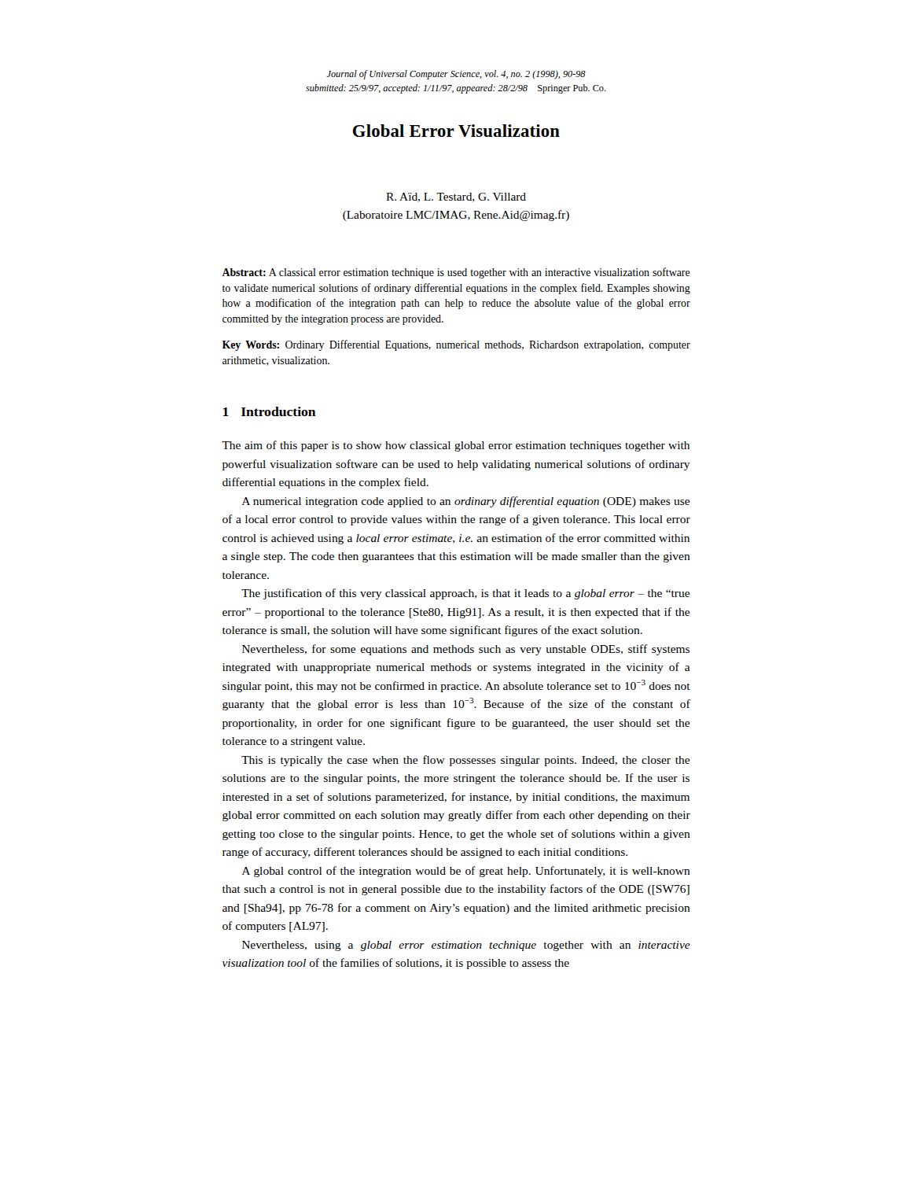Journal of Universal Computer Science, vol. 4, no. 2 (1998), 90-98
submitted: 25/9/97, accepted: 1/11/97, appeared: 28/2/98 Springer Pub. Co.
Global Error Visualization
R. Aïd, L. Testard, G. Villard
(Laboratoire LMC/IMAG, Rene.Aid@imag.fr)
Abstract: A classical error estimation technique is used together with an interactive visualization software to validate numerical solutions of ordinary differential equations in the complex field. Examples showing how a modification of the integration path can help to reduce the absolute value of the global error committed by the integration process are provided.
Key Words: Ordinary Differential Equations, numerical methods, Richardson extrapolation, computer arithmetic, visualization.
1 Introduction
The aim of this paper is to show how classical global error estimation techniques together with powerful visualization software can be used to help validating numerical solutions of ordinary differential equations in the complex field.
A numerical integration code applied to an ordinary differential equation (ODE) makes use of a local error control to provide values within the range of a given tolerance. This local error control is achieved using a local error estimate, i.e. an estimation of the error committed within a single step. The code then guarantees that this estimation will be made smaller than the given tolerance.
The justification of this very classical approach, is that it leads to a global error – the “true error” – proportional to the tolerance [Ste80, Hig91]. As a result, it is then expected that if the tolerance is small, the solution will have some significant figures of the exact solution.
Nevertheless, for some equations and methods such as very unstable ODEs, stiff systems integrated with unappropriate numerical methods or systems integrated in the vicinity of a singular point, this may not be confirmed in practice. An absolute tolerance set to 10−3 does not guaranty that the global error is less than 10−3. Because of the size of the constant of proportionality, in order for one significant figure to be guaranteed, the user should set the tolerance to a stringent value.
This is typically the case when the flow possesses singular points. Indeed, the closer the solutions are to the singular points, the more stringent the tolerance should be. If the user is interested in a set of solutions parameterized, for instance, by initial conditions, the maximum global error committed on each solution may greatly differ from each other depending on their getting too close to the singular points. Hence, to get the whole set of solutions within a given range of accuracy, different tolerances should be assigned to each initial conditions.
A global control of the integration would be of great help. Unfortunately, it is well-known that such a control is not in general possible due to the instability factors of the ODE ([SW76] and [Sha94], pp 76-78 for a comment on Airy’s equation) and the limited arithmetic precision of computers [AL97].
Nevertheless, using a global error estimation technique together with an interactive visualization tool of the families of solutions, it is possible to assess the